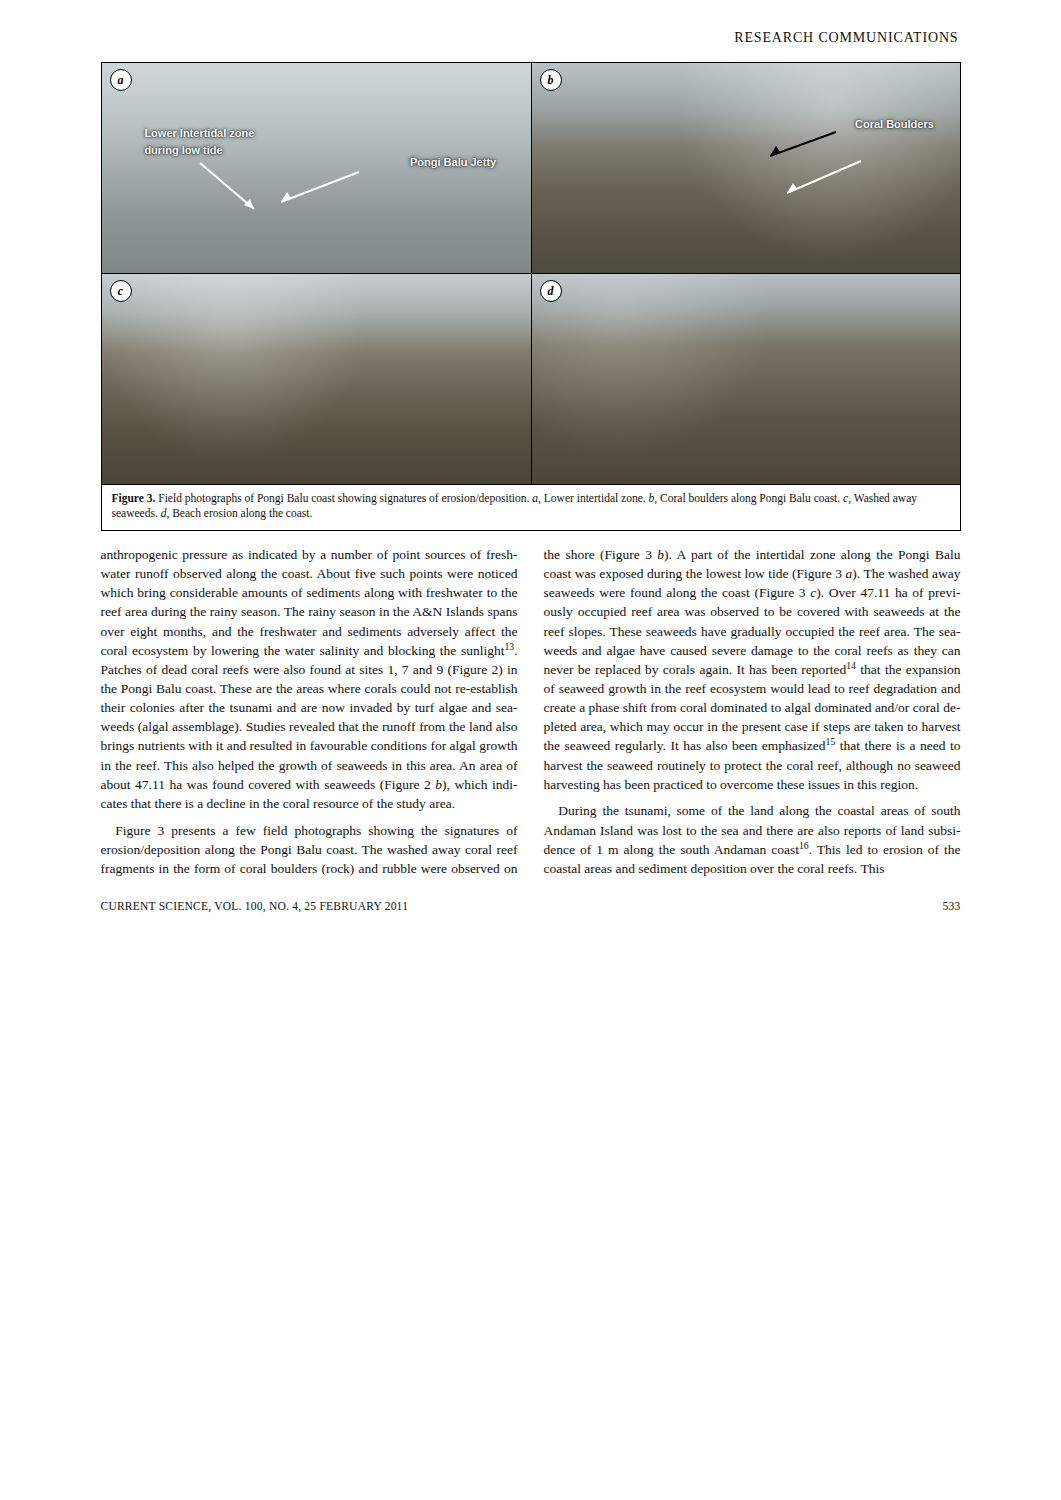RESEARCH COMMUNICATIONS
a Lower Intertidal zone during low tide Pongi Balu Jetty
b Coral Boulders
c
d
Figure 3. Field photographs of Pongi Balu coast showing signatures of erosion/deposition. a, Lower intertidal zone. b, Coral boulders along Pongi Balu coast. c, Washed away seaweeds. d, Beach erosion along the coast.
anthropogenic pressure as indicated by a number of point sources of freshwater runoff observed along the coast. About five such points were noticed which bring considerable amounts of sediments along with freshwater to the reef area during the rainy season. The rainy season in the A&N Islands spans over eight months, and the freshwater and sediments adversely affect the coral ecosystem by lowering the water salinity and blocking the sunlight13. Patches of dead coral reefs were also found at sites 1, 7 and 9 (Figure 2) in the Pongi Balu coast. These are the areas where corals could not re-establish their colonies after the tsunami and are now invaded by turf algae and seaweeds (algal assemblage). Studies revealed that the runoff from the land also brings nutrients with it and resulted in favourable conditions for algal growth in the reef. This also helped the growth of seaweeds in this area. An area of about 47.11 ha was found covered with seaweeds (Figure 2 b), which indicates that there is a decline in the coral resource of the study area.
Figure 3 presents a few field photographs showing the signatures of erosion/deposition along the Pongi Balu coast. The washed away coral reef fragments in the form of coral boulders (rock) and rubble were observed on the shore (Figure 3 b). A part of the intertidal zone along the Pongi Balu coast was exposed during the lowest low tide (Figure 3 a). The washed away seaweeds were found along the coast (Figure 3 c). Over 47.11 ha of previously occupied reef area was observed to be covered with seaweeds at the reef slopes. These seaweeds have gradually occupied the reef area. The seaweeds and algae have caused severe damage to the coral reefs as they can never be replaced by corals again. It has been reported14 that the expansion of seaweed growth in the reef ecosystem would lead to reef degradation and create a phase shift from coral dominated to algal dominated and/or coral depleted area, which may occur in the present case if steps are taken to harvest the seaweed regularly. It has also been emphasized15 that there is a need to harvest the seaweed routinely to protect the coral reef, although no seaweed harvesting has been practiced to overcome these issues in this region.
During the tsunami, some of the land along the coastal areas of south Andaman Island was lost to the sea and there are also reports of land subsidence of 1 m along the south Andaman coast16. This led to erosion of the coastal areas and sediment deposition over the coral reefs. This
Current Science, Vol. 100, No. 4, 25 February 2011
533